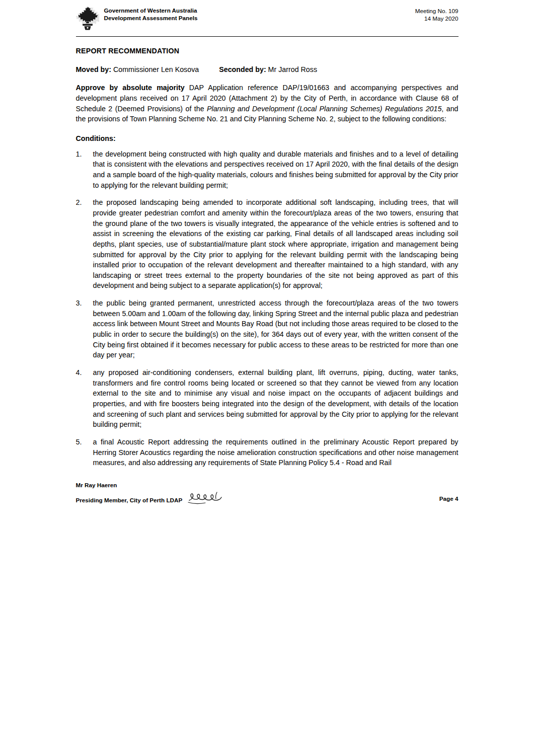Government of Western Australia
Development Assessment Panels
Meeting No. 109
14 May 2020
REPORT RECOMMENDATION
Moved by: Commissioner Len Kosova
Seconded by: Mr Jarrod Ross
Approve by absolute majority DAP Application reference DAP/19/01663 and accompanying perspectives and development plans received on 17 April 2020 (Attachment 2) by the City of Perth, in accordance with Clause 68 of Schedule 2 (Deemed Provisions) of the Planning and Development (Local Planning Schemes) Regulations 2015, and the provisions of Town Planning Scheme No. 21 and City Planning Scheme No. 2, subject to the following conditions:
Conditions:
the development being constructed with high quality and durable materials and finishes and to a level of detailing that is consistent with the elevations and perspectives received on 17 April 2020, with the final details of the design and a sample board of the high-quality materials, colours and finishes being submitted for approval by the City prior to applying for the relevant building permit;
the proposed landscaping being amended to incorporate additional soft landscaping, including trees, that will provide greater pedestrian comfort and amenity within the forecourt/plaza areas of the two towers, ensuring that the ground plane of the two towers is visually integrated, the appearance of the vehicle entries is softened and to assist in screening the elevations of the existing car parking, Final details of all landscaped areas including soil depths, plant species, use of substantial/mature plant stock where appropriate, irrigation and management being submitted for approval by the City prior to applying for the relevant building permit with the landscaping being installed prior to occupation of the relevant development and thereafter maintained to a high standard, with any landscaping or street trees external to the property boundaries of the site not being approved as part of this development and being subject to a separate application(s) for approval;
the public being granted permanent, unrestricted access through the forecourt/plaza areas of the two towers between 5.00am and 1.00am of the following day, linking Spring Street and the internal public plaza and pedestrian access link between Mount Street and Mounts Bay Road (but not including those areas required to be closed to the public in order to secure the building(s) on the site), for 364 days out of every year, with the written consent of the City being first obtained if it becomes necessary for public access to these areas to be restricted for more than one day per year;
any proposed air-conditioning condensers, external building plant, lift overruns, piping, ducting, water tanks, transformers and fire control rooms being located or screened so that they cannot be viewed from any location external to the site and to minimise any visual and noise impact on the occupants of adjacent buildings and properties, and with fire boosters being integrated into the design of the development, with details of the location and screening of such plant and services being submitted for approval by the City prior to applying for the relevant building permit;
a final Acoustic Report addressing the requirements outlined in the preliminary Acoustic Report prepared by Herring Storer Acoustics regarding the noise amelioration construction specifications and other noise management measures, and also addressing any requirements of State Planning Policy 5.4 - Road and Rail
Mr Ray Haeren
Presiding Member, City of Perth LDAP
Page 4